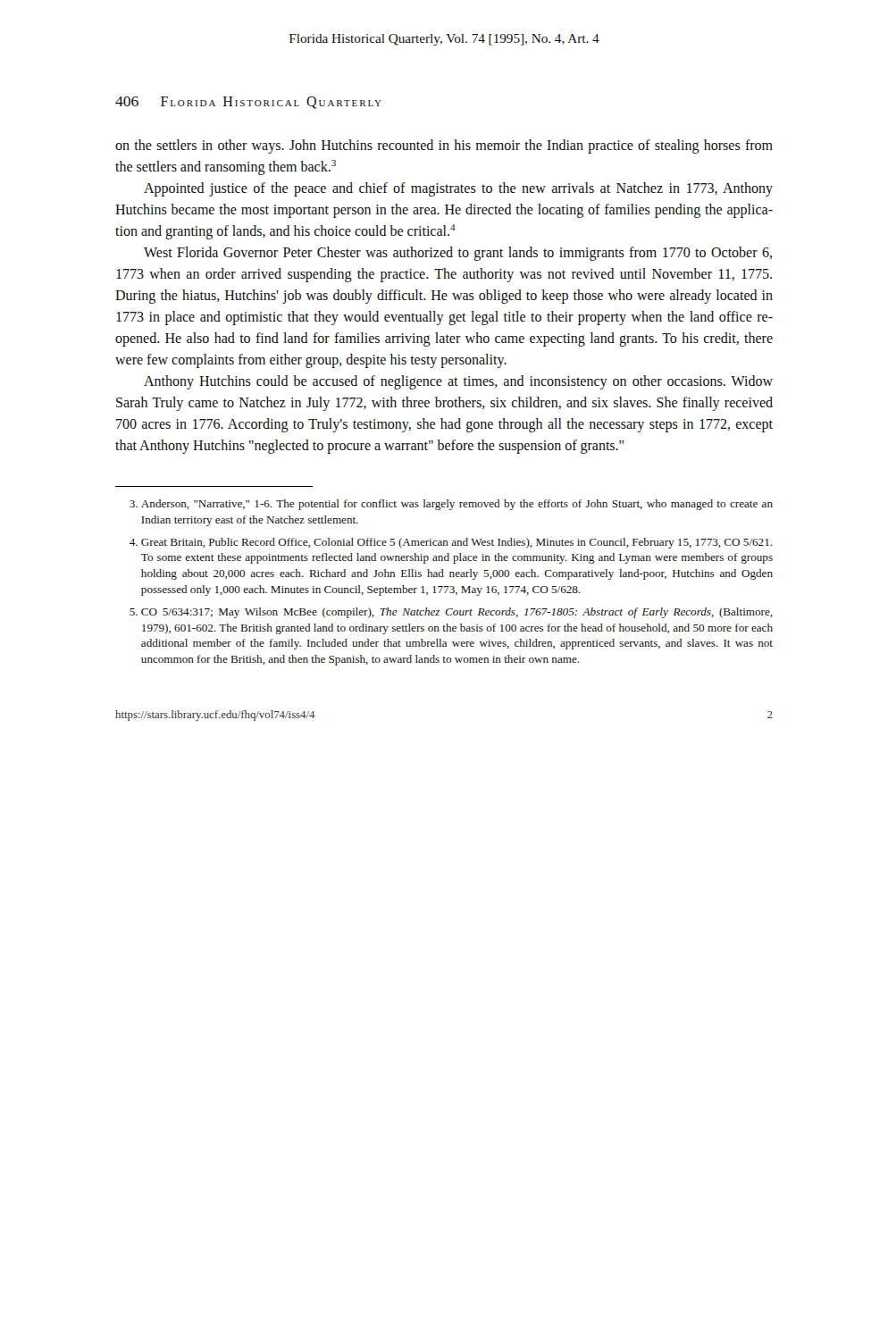Florida Historical Quarterly, Vol. 74 [1995], No. 4, Art. 4
406 Florida Historical Quarterly
on the settlers in other ways. John Hutchins recounted in his memoir the Indian practice of stealing horses from the settlers and ransoming them back.3
Appointed justice of the peace and chief of magistrates to the new arrivals at Natchez in 1773, Anthony Hutchins became the most important person in the area. He directed the locating of families pending the application and granting of lands, and his choice could be critical.4
West Florida Governor Peter Chester was authorized to grant lands to immigrants from 1770 to October 6, 1773 when an order arrived suspending the practice. The authority was not revived until November 11, 1775. During the hiatus, Hutchins' job was doubly difficult. He was obliged to keep those who were already located in 1773 in place and optimistic that they would eventually get legal title to their property when the land office reopened. He also had to find land for families arriving later who came expecting land grants. To his credit, there were few complaints from either group, despite his testy personality.
Anthony Hutchins could be accused of negligence at times, and inconsistency on other occasions. Widow Sarah Truly came to Natchez in July 1772, with three brothers, six children, and six slaves. She finally received 700 acres in 1776. According to Truly's testimony, she had gone through all the necessary steps in 1772, except that Anthony Hutchins "neglected to procure a warrant" before the suspension of grants."
Anderson, "Narrative," 1-6. The potential for conflict was largely removed by the efforts of John Stuart, who managed to create an Indian territory east of the Natchez settlement.
Great Britain, Public Record Office, Colonial Office 5 (American and West Indies), Minutes in Council, February 15, 1773, CO 5/621. To some extent these appointments reflected land ownership and place in the community. King and Lyman were members of groups holding about 20,000 acres each. Richard and John Ellis had nearly 5,000 each. Comparatively land-poor, Hutchins and Ogden possessed only 1,000 each. Minutes in Council, September 1, 1773, May 16, 1774, CO 5/628.
CO 5/634:317; May Wilson McBee (compiler), The Natchez Court Records, 1767-1805: Abstract of Early Records, (Baltimore, 1979), 601-602. The British granted land to ordinary settlers on the basis of 100 acres for the head of household, and 50 more for each additional member of the family. Included under that umbrella were wives, children, apprenticed servants, and slaves. It was not uncommon for the British, and then the Spanish, to award lands to women in their own name.
https://stars.library.ucf.edu/fhq/vol74/iss4/4 2